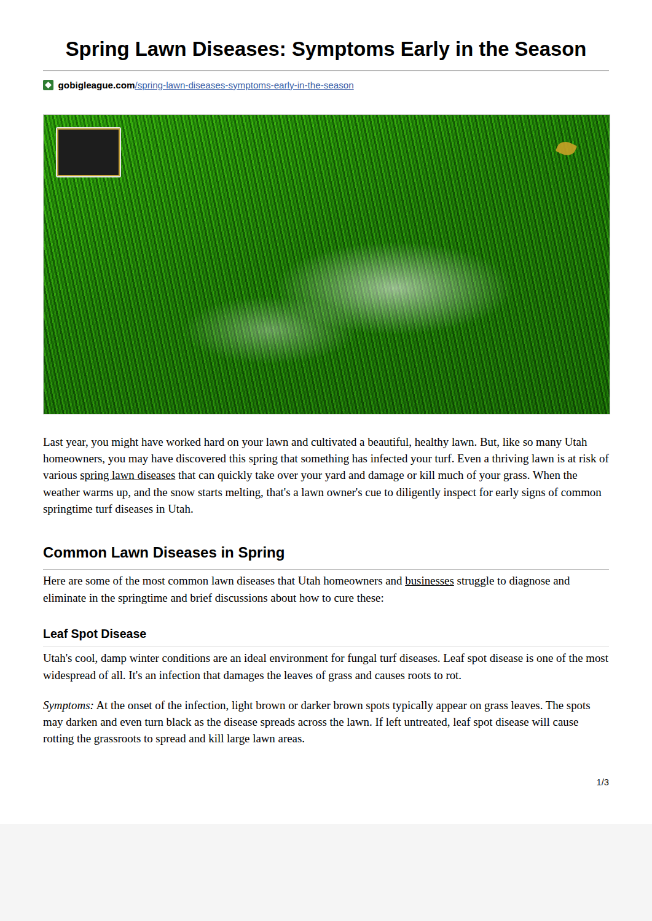Spring Lawn Diseases: Symptoms Early in the Season
gobigleague.com/spring-lawn-diseases-symptoms-early-in-the-season
Last year, you might have worked hard on your lawn and cultivated a beautiful, healthy lawn. But, like so many Utah homeowners, you may have discovered this spring that something has infected your turf. Even a thriving lawn is at risk of various spring lawn diseases that can quickly take over your yard and damage or kill much of your grass. When the weather warms up, and the snow starts melting, that's a lawn owner's cue to diligently inspect for early signs of common springtime turf diseases in Utah.
Common Lawn Diseases in Spring
Here are some of the most common lawn diseases that Utah homeowners and businesses struggle to diagnose and eliminate in the springtime and brief discussions about how to cure these:
Leaf Spot Disease
Utah's cool, damp winter conditions are an ideal environment for fungal turf diseases. Leaf spot disease is one of the most widespread of all. It's an infection that damages the leaves of grass and causes roots to rot.
Symptoms: At the onset of the infection, light brown or darker brown spots typically appear on grass leaves. The spots may darken and even turn black as the disease spreads across the lawn. If left untreated, leaf spot disease will cause rotting the grassroots to spread and kill large lawn areas.
1/3